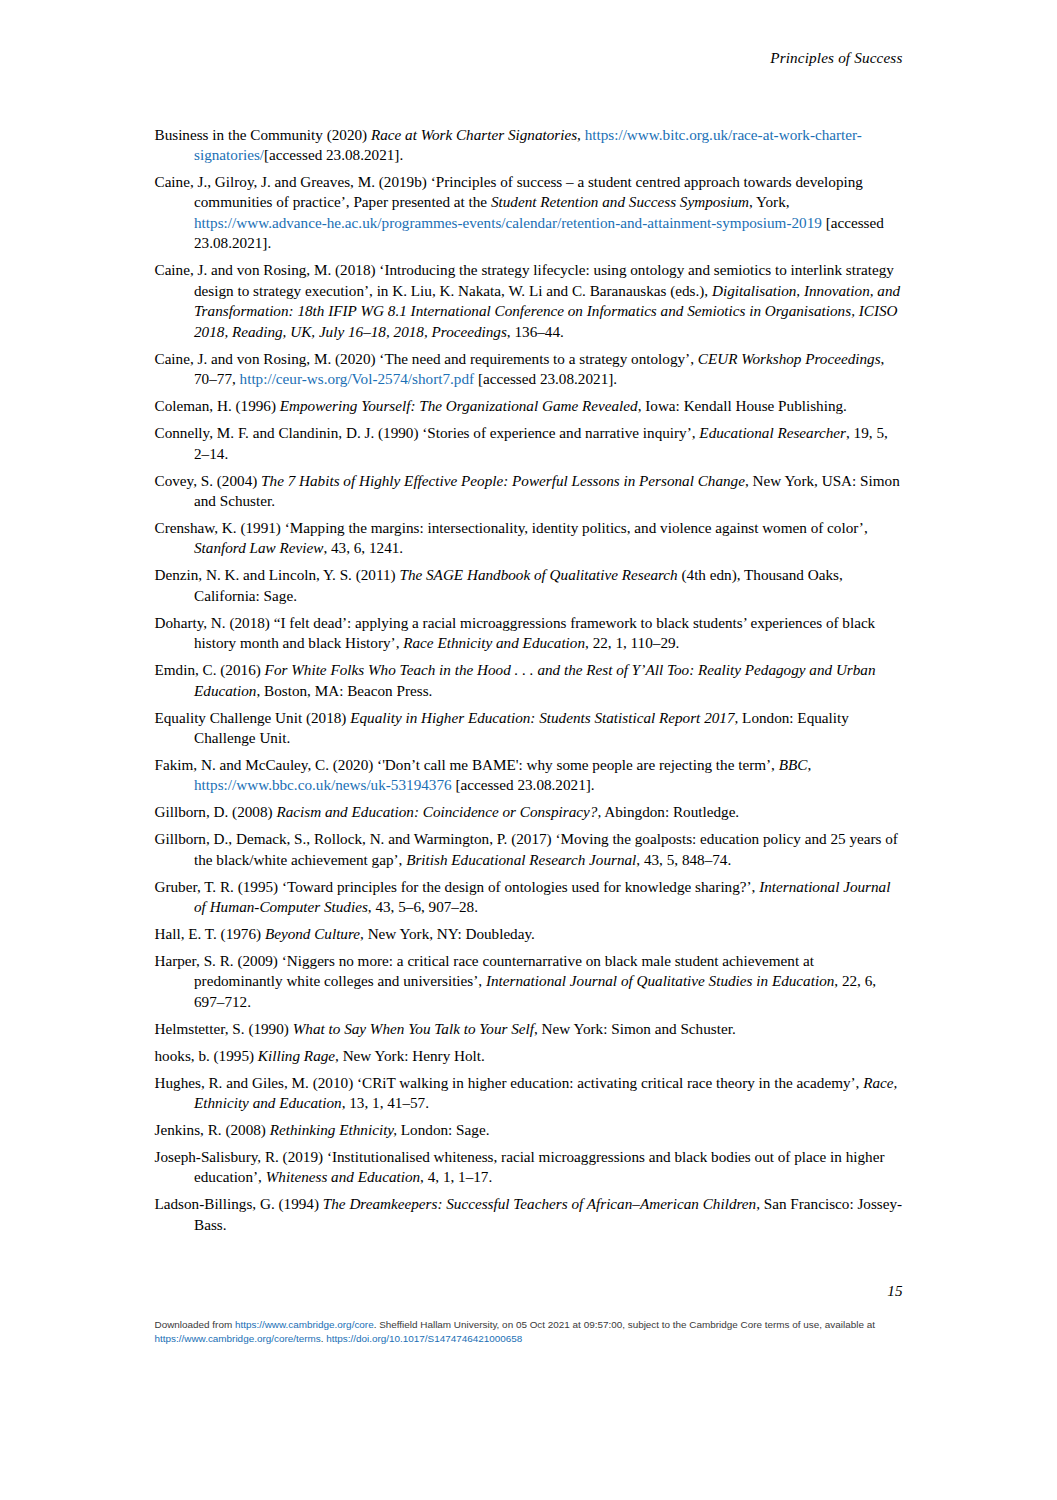Principles of Success
Business in the Community (2020) Race at Work Charter Signatories, https://www.bitc.org.uk/race-at-work-charter-signatories/[accessed 23.08.2021].
Caine, J., Gilroy, J. and Greaves, M. (2019b) ‘Principles of success – a student centred approach towards developing communities of practice’, Paper presented at the Student Retention and Success Symposium, York, https://www.advance-he.ac.uk/programmes-events/calendar/retention-and-attainment-symposium-2019 [accessed 23.08.2021].
Caine, J. and von Rosing, M. (2018) ‘Introducing the strategy lifecycle: using ontology and semiotics to interlink strategy design to strategy execution’, in K. Liu, K. Nakata, W. Li and C. Baranauskas (eds.), Digitalisation, Innovation, and Transformation: 18th IFIP WG 8.1 International Conference on Informatics and Semiotics in Organisations, ICISO 2018, Reading, UK, July 16–18, 2018, Proceedings, 136–44.
Caine, J. and von Rosing, M. (2020) ‘The need and requirements to a strategy ontology’, CEUR Workshop Proceedings, 70–77, http://ceur-ws.org/Vol-2574/short7.pdf [accessed 23.08.2021].
Coleman, H. (1996) Empowering Yourself: The Organizational Game Revealed, Iowa: Kendall House Publishing.
Connelly, M. F. and Clandinin, D. J. (1990) ‘Stories of experience and narrative inquiry’, Educational Researcher, 19, 5, 2–14.
Covey, S. (2004) The 7 Habits of Highly Effective People: Powerful Lessons in Personal Change, New York, USA: Simon and Schuster.
Crenshaw, K. (1991) ‘Mapping the margins: intersectionality, identity politics, and violence against women of color’, Stanford Law Review, 43, 6, 1241.
Denzin, N. K. and Lincoln, Y. S. (2011) The SAGE Handbook of Qualitative Research (4th edn), Thousand Oaks, California: Sage.
Doharty, N. (2018) “I felt dead’: applying a racial microaggressions framework to black students’ experiences of black history month and black History’, Race Ethnicity and Education, 22, 1, 110–29.
Emdin, C. (2016) For White Folks Who Teach in the Hood . . . and the Rest of Y’All Too: Reality Pedagogy and Urban Education, Boston, MA: Beacon Press.
Equality Challenge Unit (2018) Equality in Higher Education: Students Statistical Report 2017, London: Equality Challenge Unit.
Fakim, N. and McCauley, C. (2020) ‘'Don’t call me BAME': why some people are rejecting the term’, BBC, https://www.bbc.co.uk/news/uk-53194376 [accessed 23.08.2021].
Gillborn, D. (2008) Racism and Education: Coincidence or Conspiracy?, Abingdon: Routledge.
Gillborn, D., Demack, S., Rollock, N. and Warmington, P. (2017) ‘Moving the goalposts: education policy and 25 years of the black/white achievement gap’, British Educational Research Journal, 43, 5, 848–74.
Gruber, T. R. (1995) ‘Toward principles for the design of ontologies used for knowledge sharing?’, International Journal of Human-Computer Studies, 43, 5–6, 907–28.
Hall, E. T. (1976) Beyond Culture, New York, NY: Doubleday.
Harper, S. R. (2009) ‘Niggers no more: a critical race counternarrative on black male student achievement at predominantly white colleges and universities’, International Journal of Qualitative Studies in Education, 22, 6, 697–712.
Helmstetter, S. (1990) What to Say When You Talk to Your Self, New York: Simon and Schuster.
hooks, b. (1995) Killing Rage, New York: Henry Holt.
Hughes, R. and Giles, M. (2010) ‘CRiT walking in higher education: activating critical race theory in the academy’, Race, Ethnicity and Education, 13, 1, 41–57.
Jenkins, R. (2008) Rethinking Ethnicity, London: Sage.
Joseph-Salisbury, R. (2019) ‘Institutionalised whiteness, racial microaggressions and black bodies out of place in higher education’, Whiteness and Education, 4, 1, 1–17.
Ladson-Billings, G. (1994) The Dreamkeepers: Successful Teachers of African–American Children, San Francisco: Jossey-Bass.
15
Downloaded from https://www.cambridge.org/core. Sheffield Hallam University, on 05 Oct 2021 at 09:57:00, subject to the Cambridge Core terms of use, available at https://www.cambridge.org/core/terms. https://doi.org/10.1017/S1474746421000658